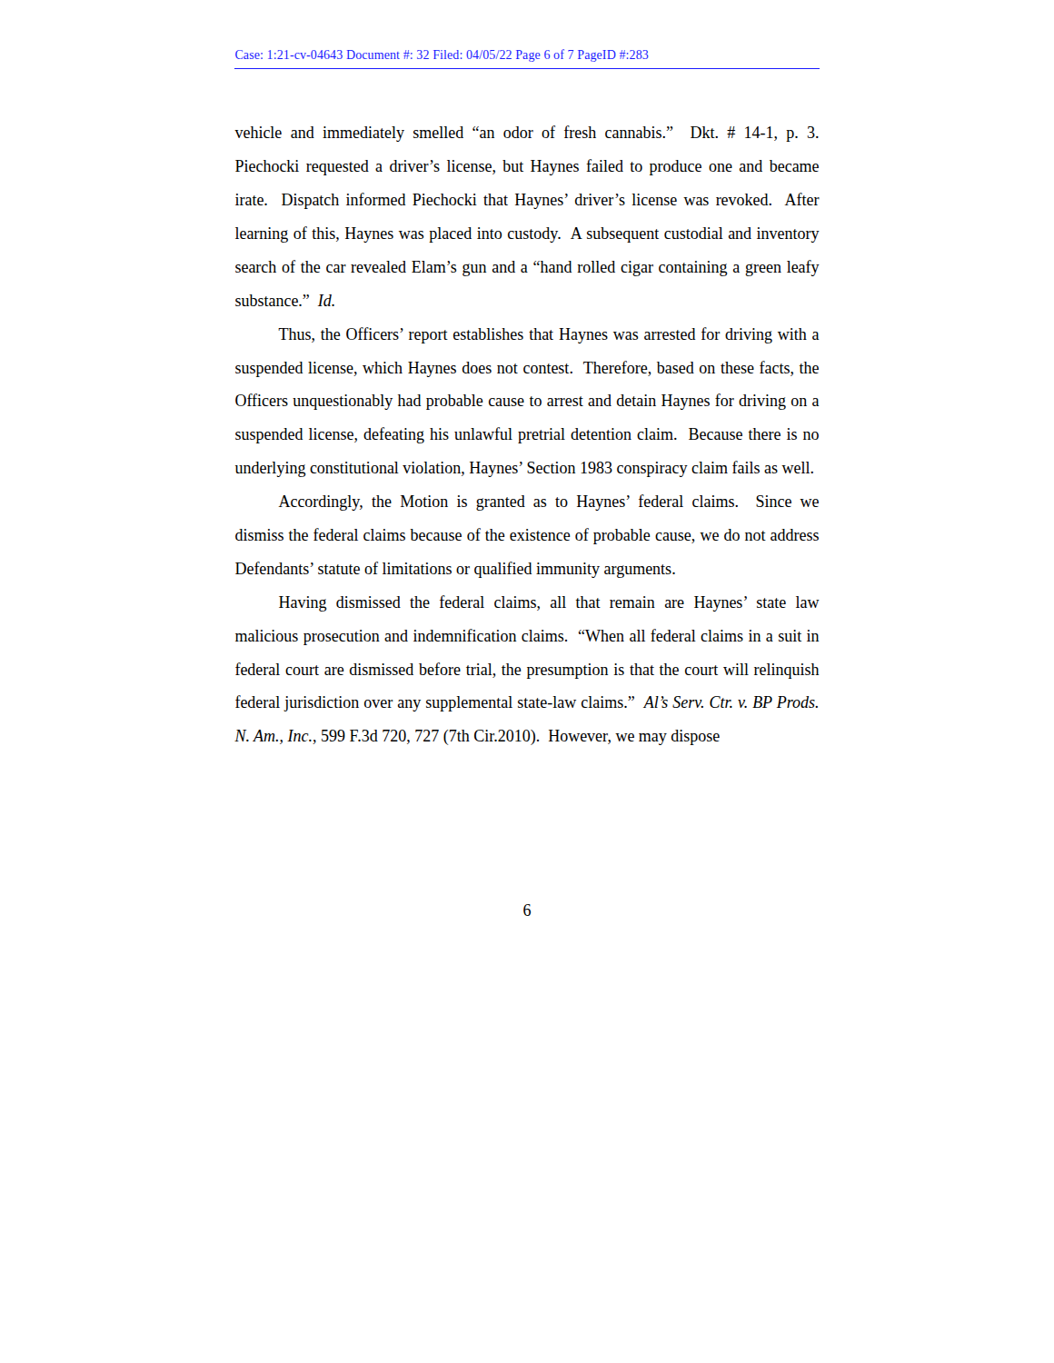Case: 1:21-cv-04643 Document #: 32 Filed: 04/05/22 Page 6 of 7 PageID #:283
vehicle and immediately smelled “an odor of fresh cannabis.” Dkt. # 14-1, p. 3. Piechocki requested a driver’s license, but Haynes failed to produce one and became irate. Dispatch informed Piechocki that Haynes’ driver’s license was revoked. After learning of this, Haynes was placed into custody. A subsequent custodial and inventory search of the car revealed Elam’s gun and a “hand rolled cigar containing a green leafy substance.” Id.
Thus, the Officers’ report establishes that Haynes was arrested for driving with a suspended license, which Haynes does not contest. Therefore, based on these facts, the Officers unquestionably had probable cause to arrest and detain Haynes for driving on a suspended license, defeating his unlawful pretrial detention claim. Because there is no underlying constitutional violation, Haynes’ Section 1983 conspiracy claim fails as well.
Accordingly, the Motion is granted as to Haynes’ federal claims. Since we dismiss the federal claims because of the existence of probable cause, we do not address Defendants’ statute of limitations or qualified immunity arguments.
Having dismissed the federal claims, all that remain are Haynes’ state law malicious prosecution and indemnification claims. “When all federal claims in a suit in federal court are dismissed before trial, the presumption is that the court will relinquish federal jurisdiction over any supplemental state-law claims.” Al’s Serv. Ctr. v. BP Prods. N. Am., Inc., 599 F.3d 720, 727 (7th Cir.2010). However, we may dispose
6